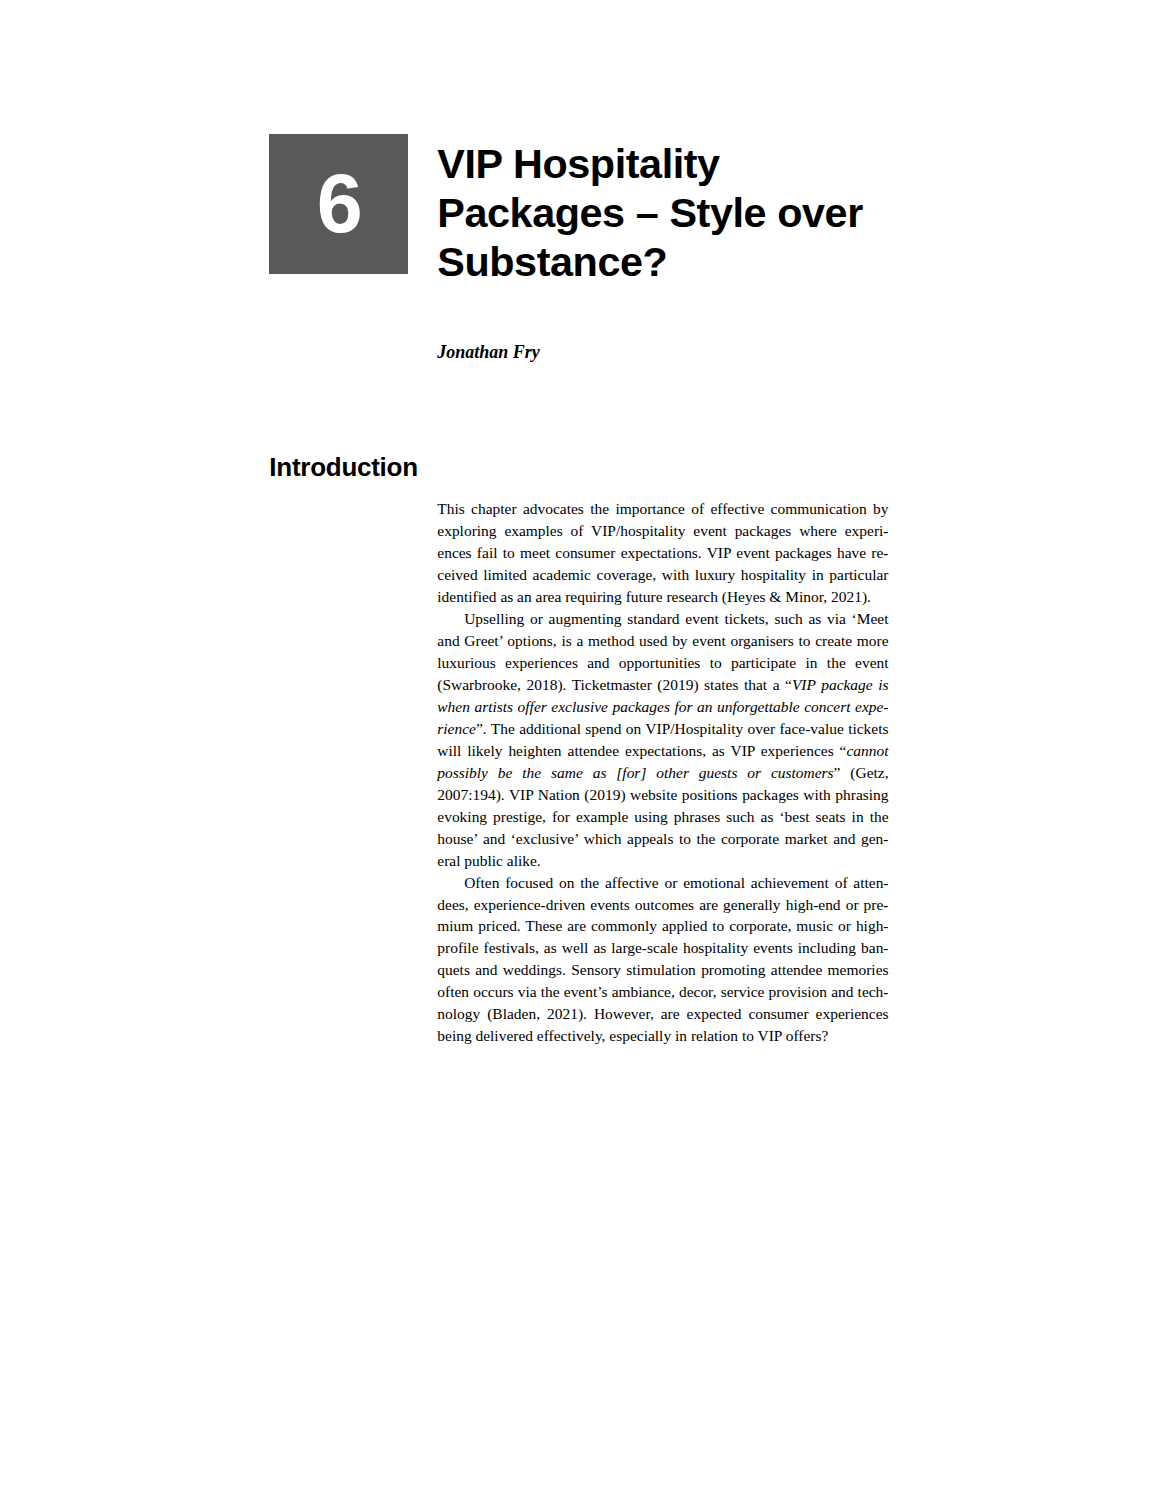6
VIP Hospitality Packages – Style over Substance?
Jonathan Fry
Introduction
This chapter advocates the importance of effective communication by exploring examples of VIP/hospitality event packages where experiences fail to meet consumer expectations. VIP event packages have received limited academic coverage, with luxury hospitality in particular identified as an area requiring future research (Heyes & Minor, 2021).
Upselling or augmenting standard event tickets, such as via ‘Meet and Greet’ options, is a method used by event organisers to create more luxurious experiences and opportunities to participate in the event (Swarbrooke, 2018). Ticketmaster (2019) states that a “VIP package is when artists offer exclusive packages for an unforgettable concert experience”. The additional spend on VIP/Hospitality over face-value tickets will likely heighten attendee expectations, as VIP experiences “cannot possibly be the same as [for] other guests or customers” (Getz, 2007:194). VIP Nation (2019) website positions packages with phrasing evoking prestige, for example using phrases such as ‘best seats in the house’ and ‘exclusive’ which appeals to the corporate market and general public alike.
Often focused on the affective or emotional achievement of attendees, experience-driven events outcomes are generally high-end or premium priced. These are commonly applied to corporate, music or high-profile festivals, as well as large-scale hospitality events including banquets and weddings. Sensory stimulation promoting attendee memories often occurs via the event’s ambiance, decor, service provision and technology (Bladen, 2021). However, are expected consumer experiences being delivered effectively, especially in relation to VIP offers?